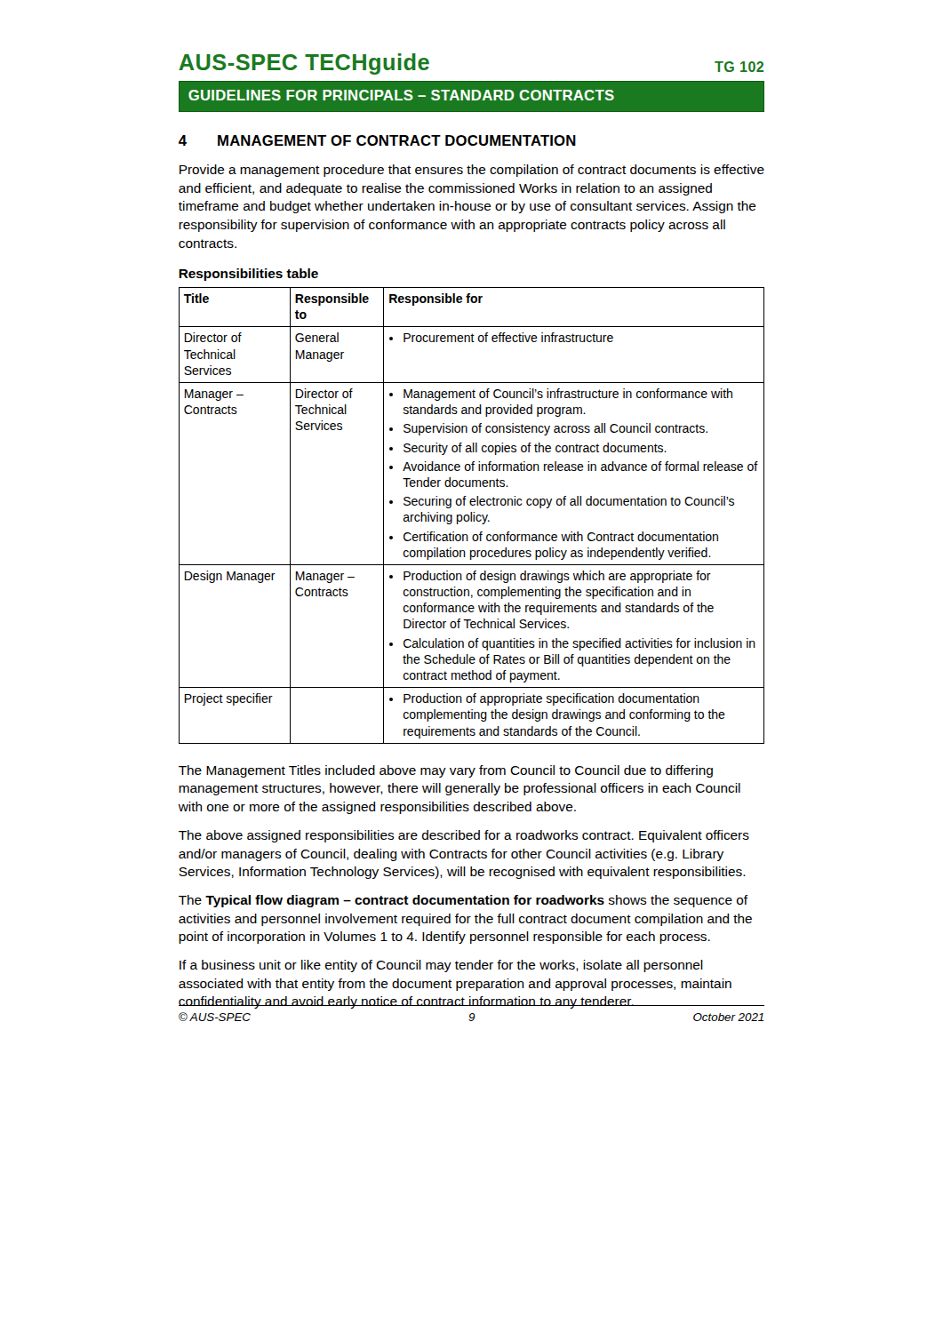AUS-SPEC TECHguide
TG 102
GUIDELINES FOR PRINCIPALS – STANDARD CONTRACTS
4 MANAGEMENT OF CONTRACT DOCUMENTATION
Provide a management procedure that ensures the compilation of contract documents is effective and efficient, and adequate to realise the commissioned Works in relation to an assigned timeframe and budget whether undertaken in-house or by use of consultant services. Assign the responsibility for supervision of conformance with an appropriate contracts policy across all contracts.
Responsibilities table
| Title | Responsible to | Responsible for |
| --- | --- | --- |
| Director of Technical Services | General Manager | Procurement of effective infrastructure |
| Manager – Contracts | Director of Technical Services | Management of Council’s infrastructure in conformance with standards and provided program. Supervision of consistency across all Council contracts. Security of all copies of the contract documents. Avoidance of information release in advance of formal release of Tender documents. Securing of electronic copy of all documentation to Council’s archiving policy. Certification of conformance with Contract documentation compilation procedures policy as independently verified. |
| Design Manager | Manager – Contracts | Production of design drawings which are appropriate for construction, complementing the specification and in conformance with the requirements and standards of the Director of Technical Services. Calculation of quantities in the specified activities for inclusion in the Schedule of Rates or Bill of quantities dependent on the contract method of payment. |
| Project specifier | | Production of appropriate specification documentation complementing the design drawings and conforming to the requirements and standards of the Council. |
The Management Titles included above may vary from Council to Council due to differing management structures, however, there will generally be professional officers in each Council with one or more of the assigned responsibilities described above.
The above assigned responsibilities are described for a roadworks contract. Equivalent officers and/or managers of Council, dealing with Contracts for other Council activities (e.g. Library Services, Information Technology Services), will be recognised with equivalent responsibilities.
The Typical flow diagram – contract documentation for roadworks shows the sequence of activities and personnel involvement required for the full contract document compilation and the point of incorporation in Volumes 1 to 4. Identify personnel responsible for each process.
If a business unit or like entity of Council may tender for the works, isolate all personnel associated with that entity from the document preparation and approval processes, maintain confidentiality and avoid early notice of contract information to any tenderer.
© AUS-SPEC
9
October 2021